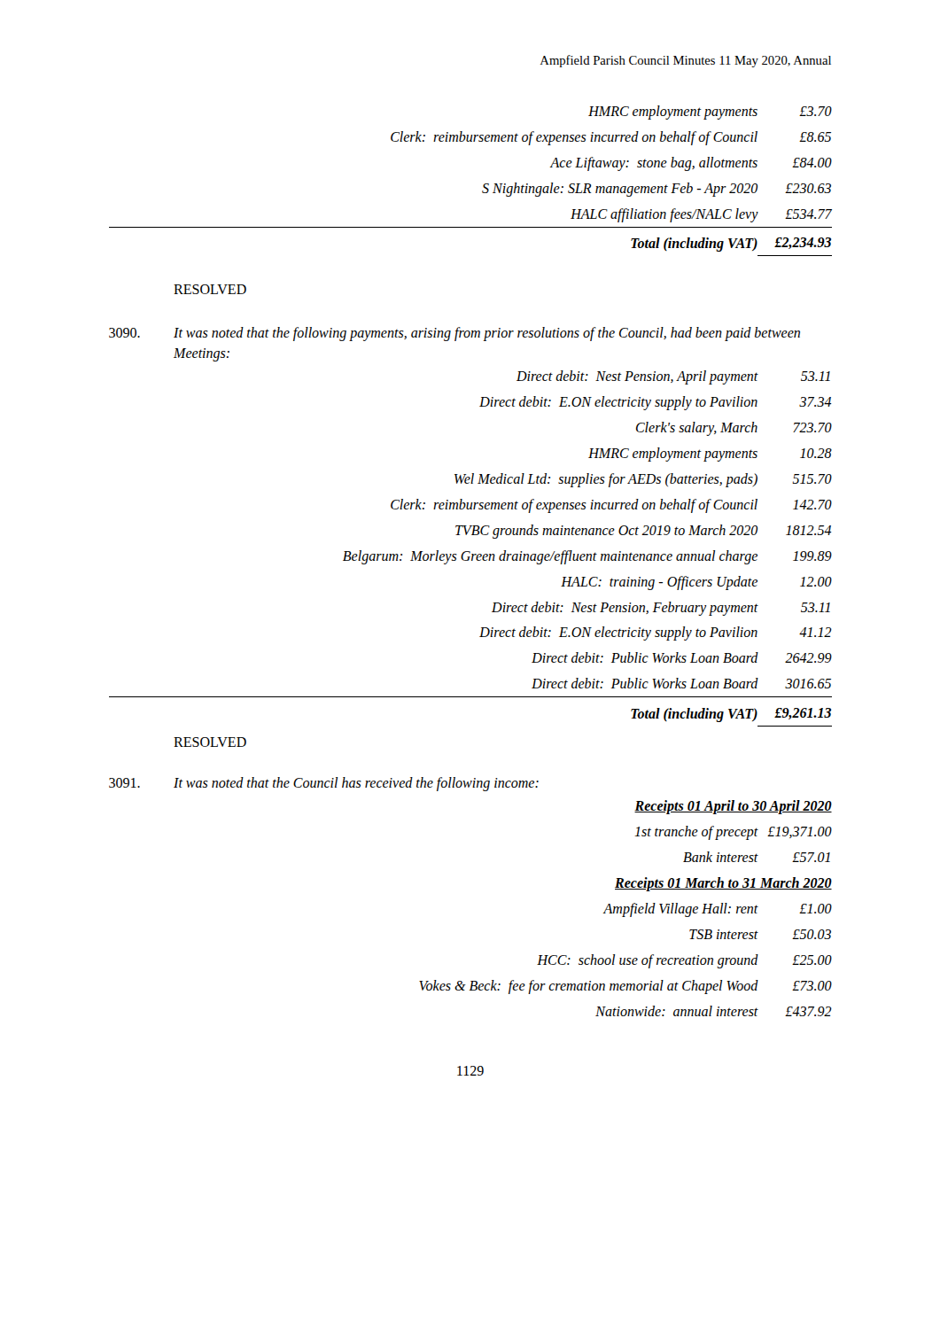Ampfield Parish Council Minutes 11 May 2020, Annual
| HMRC employment payments | £3.70 |
| Clerk: reimbursement of expenses incurred on behalf of Council | £8.65 |
| Ace Liftaway: stone bag, allotments | £84.00 |
| S Nightingale: SLR management Feb - Apr 2020 | £230.63 |
| HALC affiliation fees/NALC levy | £534.77 |
| Total (including VAT) | £2,234.93 |
RESOLVED
3090.
It was noted that the following payments, arising from prior resolutions of the Council, had been paid between Meetings:
| Direct debit: Nest Pension, April payment | 53.11 |
| Direct debit: E.ON electricity supply to Pavilion | 37.34 |
| Clerk's salary, March | 723.70 |
| HMRC employment payments | 10.28 |
| Wel Medical Ltd: supplies for AEDs (batteries, pads) | 515.70 |
| Clerk: reimbursement of expenses incurred on behalf of Council | 142.70 |
| TVBC grounds maintenance Oct 2019 to March 2020 | 1812.54 |
| Belgarum: Morleys Green drainage/effluent maintenance annual charge | 199.89 |
| HALC: training - Officers Update | 12.00 |
| Direct debit: Nest Pension, February payment | 53.11 |
| Direct debit: E.ON electricity supply to Pavilion | 41.12 |
| Direct debit: Public Works Loan Board | 2642.99 |
| Direct debit: Public Works Loan Board | 3016.65 |
| Total (including VAT) | £9,261.13 |
RESOLVED
3091.
It was noted that the Council has received the following income:
| Receipts 01 April to 30 April 2020 |
| 1st tranche of precept | £19,371.00 |
| Bank interest | £57.01 |
| Receipts 01 March to 31 March 2020 |
| Ampfield Village Hall: rent | £1.00 |
| TSB interest | £50.03 |
| HCC: school use of recreation ground | £25.00 |
| Vokes & Beck: fee for cremation memorial at Chapel Wood | £73.00 |
| Nationwide: annual interest | £437.92 |
1129